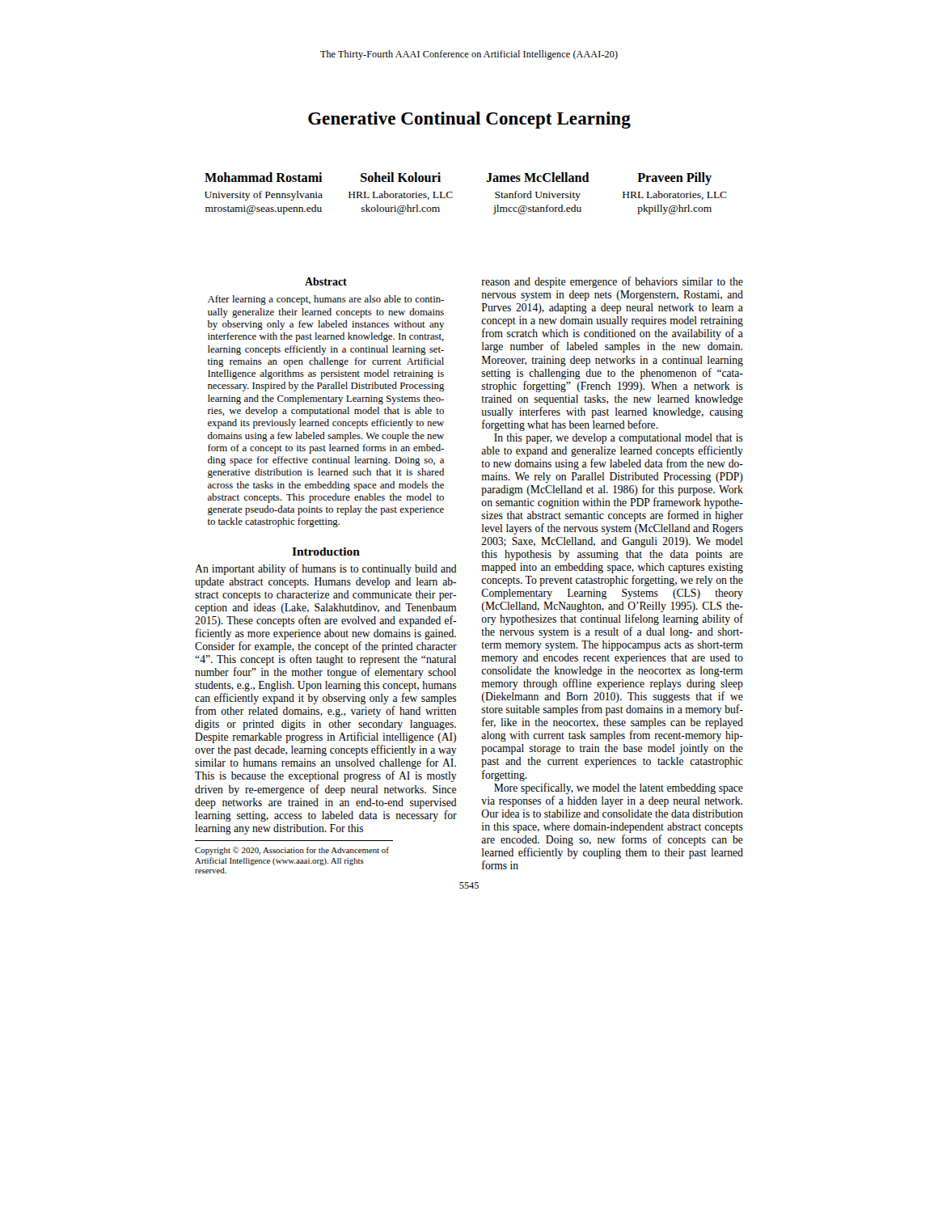The Thirty-Fourth AAAI Conference on Artificial Intelligence (AAAI-20)
Generative Continual Concept Learning
| Mohammad Rostami University of Pennsylvania mrostami@seas.upenn.edu | Soheil Kolouri HRL Laboratories, LLC skolouri@hrl.com | James McClelland Stanford University jlmcc@stanford.edu | Praveen Pilly HRL Laboratories, LLC pkpilly@hrl.com |
Abstract
After learning a concept, humans are also able to continually generalize their learned concepts to new domains by observing only a few labeled instances without any interference with the past learned knowledge. In contrast, learning concepts efficiently in a continual learning setting remains an open challenge for current Artificial Intelligence algorithms as persistent model retraining is necessary. Inspired by the Parallel Distributed Processing learning and the Complementary Learning Systems theories, we develop a computational model that is able to expand its previously learned concepts efficiently to new domains using a few labeled samples. We couple the new form of a concept to its past learned forms in an embedding space for effective continual learning. Doing so, a generative distribution is learned such that it is shared across the tasks in the embedding space and models the abstract concepts. This procedure enables the model to generate pseudo-data points to replay the past experience to tackle catastrophic forgetting.
Introduction
An important ability of humans is to continually build and update abstract concepts. Humans develop and learn abstract concepts to characterize and communicate their perception and ideas (Lake, Salakhutdinov, and Tenenbaum 2015). These concepts often are evolved and expanded efficiently as more experience about new domains is gained. Consider for example, the concept of the printed character “4”. This concept is often taught to represent the “natural number four” in the mother tongue of elementary school students, e.g., English. Upon learning this concept, humans can efficiently expand it by observing only a few samples from other related domains, e.g., variety of hand written digits or printed digits in other secondary languages. Despite remarkable progress in Artificial intelligence (AI) over the past decade, learning concepts efficiently in a way similar to humans remains an unsolved challenge for AI. This is because the exceptional progress of AI is mostly driven by re-emergence of deep neural networks. Since deep networks are trained in an end-to-end supervised learning setting, access to labeled data is necessary for learning any new distribution. For this
Copyright © 2020, Association for the Advancement of Artificial Intelligence (www.aaai.org). All rights reserved.
reason and despite emergence of behaviors similar to the nervous system in deep nets (Morgenstern, Rostami, and Purves 2014), adapting a deep neural network to learn a concept in a new domain usually requires model retraining from scratch which is conditioned on the availability of a large number of labeled samples in the new domain. Moreover, training deep networks in a continual learning setting is challenging due to the phenomenon of “catastrophic forgetting” (French 1999). When a network is trained on sequential tasks, the new learned knowledge usually interferes with past learned knowledge, causing forgetting what has been learned before.
In this paper, we develop a computational model that is able to expand and generalize learned concepts efficiently to new domains using a few labeled data from the new domains. We rely on Parallel Distributed Processing (PDP) paradigm (McClelland et al. 1986) for this purpose. Work on semantic cognition within the PDP framework hypothesizes that abstract semantic concepts are formed in higher level layers of the nervous system (McClelland and Rogers 2003; Saxe, McClelland, and Ganguli 2019). We model this hypothesis by assuming that the data points are mapped into an embedding space, which captures existing concepts. To prevent catastrophic forgetting, we rely on the Complementary Learning Systems (CLS) theory (McClelland, McNaughton, and O’Reilly 1995). CLS theory hypothesizes that continual lifelong learning ability of the nervous system is a result of a dual long- and short-term memory system. The hippocampus acts as short-term memory and encodes recent experiences that are used to consolidate the knowledge in the neocortex as long-term memory through offline experience replays during sleep (Diekelmann and Born 2010). This suggests that if we store suitable samples from past domains in a memory buffer, like in the neocortex, these samples can be replayed along with current task samples from recent-memory hippocampal storage to train the base model jointly on the past and the current experiences to tackle catastrophic forgetting.
More specifically, we model the latent embedding space via responses of a hidden layer in a deep neural network. Our idea is to stabilize and consolidate the data distribution in this space, where domain-independent abstract concepts are encoded. Doing so, new forms of concepts can be learned efficiently by coupling them to their past learned forms in
5545